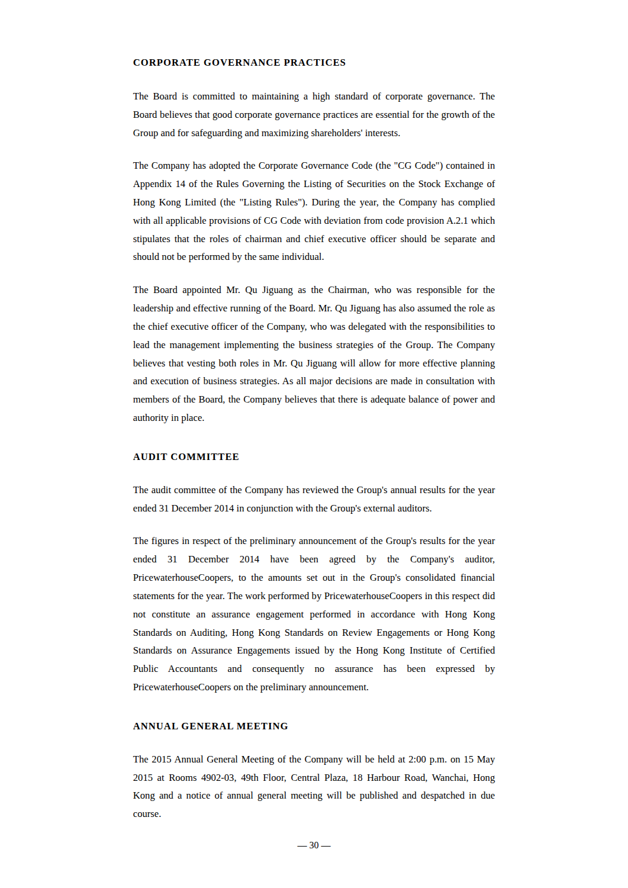Corporate Governance Practices
The Board is committed to maintaining a high standard of corporate governance. The Board believes that good corporate governance practices are essential for the growth of the Group and for safeguarding and maximizing shareholders' interests.
The Company has adopted the Corporate Governance Code (the "CG Code") contained in Appendix 14 of the Rules Governing the Listing of Securities on the Stock Exchange of Hong Kong Limited (the "Listing Rules"). During the year, the Company has complied with all applicable provisions of CG Code with deviation from code provision A.2.1 which stipulates that the roles of chairman and chief executive officer should be separate and should not be performed by the same individual.
The Board appointed Mr. Qu Jiguang as the Chairman, who was responsible for the leadership and effective running of the Board. Mr. Qu Jiguang has also assumed the role as the chief executive officer of the Company, who was delegated with the responsibilities to lead the management implementing the business strategies of the Group. The Company believes that vesting both roles in Mr. Qu Jiguang will allow for more effective planning and execution of business strategies. As all major decisions are made in consultation with members of the Board, the Company believes that there is adequate balance of power and authority in place.
Audit Committee
The audit committee of the Company has reviewed the Group's annual results for the year ended 31 December 2014 in conjunction with the Group's external auditors.
The figures in respect of the preliminary announcement of the Group's results for the year ended 31 December 2014 have been agreed by the Company's auditor, PricewaterhouseCoopers, to the amounts set out in the Group's consolidated financial statements for the year. The work performed by PricewaterhouseCoopers in this respect did not constitute an assurance engagement performed in accordance with Hong Kong Standards on Auditing, Hong Kong Standards on Review Engagements or Hong Kong Standards on Assurance Engagements issued by the Hong Kong Institute of Certified Public Accountants and consequently no assurance has been expressed by PricewaterhouseCoopers on the preliminary announcement.
Annual General Meeting
The 2015 Annual General Meeting of the Company will be held at 2:00 p.m. on 15 May 2015 at Rooms 4902-03, 49th Floor, Central Plaza, 18 Harbour Road, Wanchai, Hong Kong and a notice of annual general meeting will be published and despatched in due course.
— 30 —